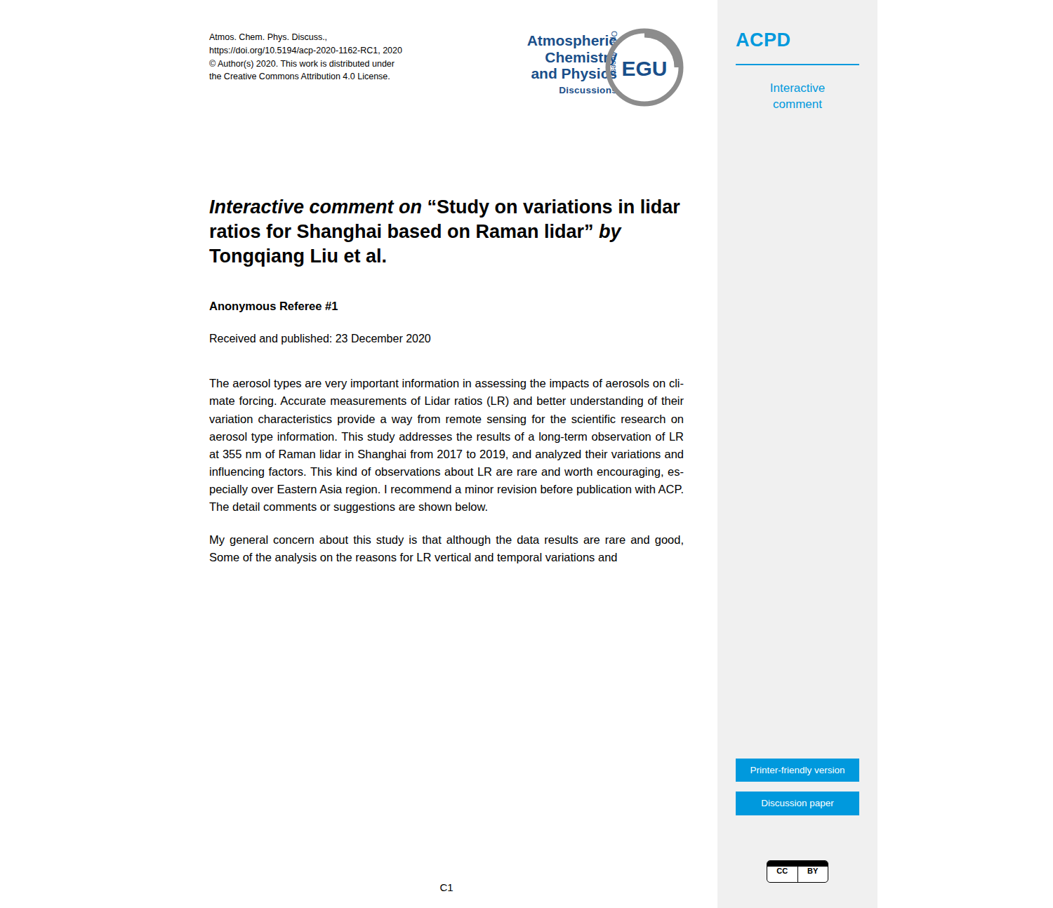ACPD
Interactive
comment
Printer-friendly version Discussion paper
CC
BY
Atmos. Chem. Phys. Discuss.,
https://doi.org/10.5194/acp-2020-1162-RC1, 2020
© Author(s) 2020. This work is distributed under
the Creative Commons Attribution 4.0 License.
Atmospheric
Chemistry
and Physics
Discussions
Open Access
EGU
Interactive comment on “Study on variations in lidar ratios for Shanghai based on Raman lidar” by Tongqiang Liu et al.
Anonymous Referee #1
Received and published: 23 December 2020
The aerosol types are very important information in assessing the impacts of aerosols on climate forcing. Accurate measurements of Lidar ratios (LR) and better understanding of their variation characteristics provide a way from remote sensing for the scientific research on aerosol type information. This study addresses the results of a long-term observation of LR at 355 nm of Raman lidar in Shanghai from 2017 to 2019, and analyzed their variations and influencing factors. This kind of observations about LR are rare and worth encouraging, especially over Eastern Asia region. I recommend a minor revision before publication with ACP. The detail comments or suggestions are shown below.
My general concern about this study is that although the data results are rare and good, Some of the analysis on the reasons for LR vertical and temporal variations and
C1